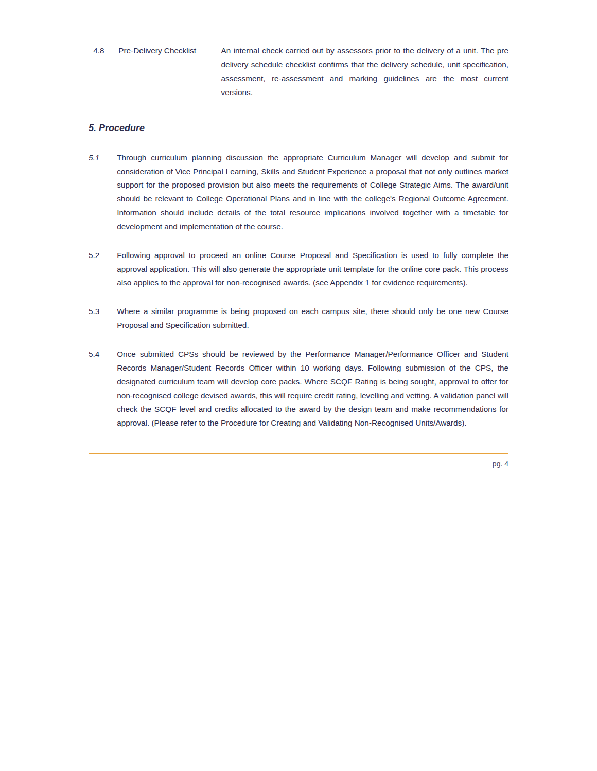4.8
Pre-Delivery Checklist
An internal check carried out by assessors prior to the delivery of a unit. The pre delivery schedule checklist confirms that the delivery schedule, unit specification, assessment, re-assessment and marking guidelines are the most current versions.
5. Procedure
5.1
Through curriculum planning discussion the appropriate Curriculum Manager will develop and submit for consideration of Vice Principal Learning, Skills and Student Experience a proposal that not only outlines market support for the proposed provision but also meets the requirements of College Strategic Aims. The award/unit should be relevant to College Operational Plans and in line with the college's Regional Outcome Agreement. Information should include details of the total resource implications involved together with a timetable for development and implementation of the course.
5.2
Following approval to proceed an online Course Proposal and Specification is used to fully complete the approval application. This will also generate the appropriate unit template for the online core pack. This process also applies to the approval for non-recognised awards. (see Appendix 1 for evidence requirements).
5.3
Where a similar programme is being proposed on each campus site, there should only be one new Course Proposal and Specification submitted.
5.4
Once submitted CPSs should be reviewed by the Performance Manager/Performance Officer and Student Records Manager/Student Records Officer within 10 working days. Following submission of the CPS, the designated curriculum team will develop core packs. Where SCQF Rating is being sought, approval to offer for non-recognised college devised awards, this will require credit rating, levelling and vetting. A validation panel will check the SCQF level and credits allocated to the award by the design team and make recommendations for approval. (Please refer to the Procedure for Creating and Validating Non-Recognised Units/Awards).
pg. 4